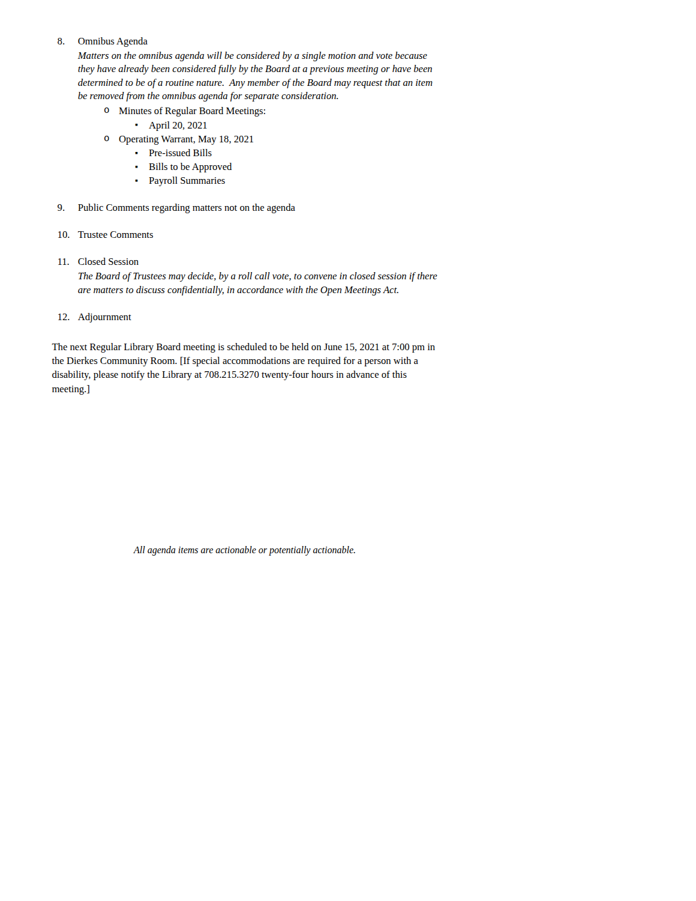Omnibus Agenda Matters on the omnibus agenda will be considered by a single motion and vote because they have already been considered fully by the Board at a previous meeting or have been determined to be of a routine nature. Any member of the Board may request that an item be removed from the omnibus agenda for separate consideration.
Minutes of Regular Board Meetings:
April 20, 2021
Operating Warrant, May 18, 2021
Pre-issued Bills
Bills to be Approved
Payroll Summaries
Public Comments regarding matters not on the agenda
Trustee Comments
Closed Session The Board of Trustees may decide, by a roll call vote, to convene in closed session if there are matters to discuss confidentially, in accordance with the Open Meetings Act.
Adjournment
The next Regular Library Board meeting is scheduled to be held on June 15, 2021 at 7:00 pm in the Dierkes Community Room. [If special accommodations are required for a person with a disability, please notify the Library at 708.215.3270 twenty-four hours in advance of this meeting.]
All agenda items are actionable or potentially actionable.